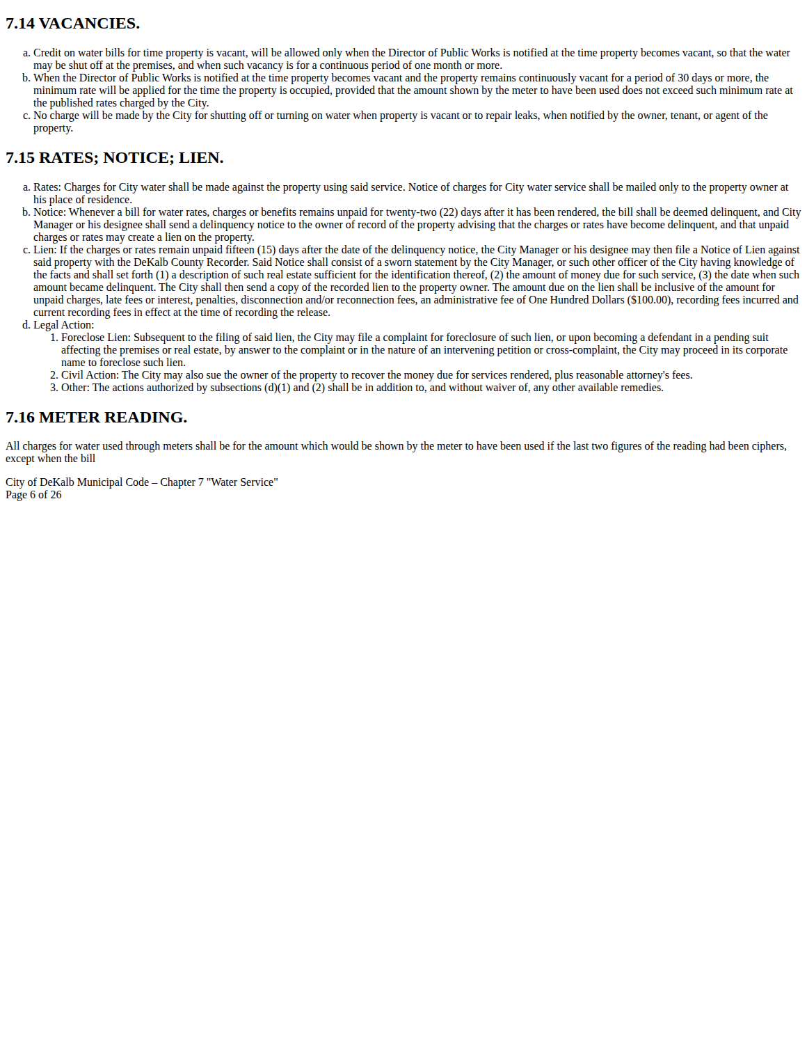7.14 VACANCIES.
Credit on water bills for time property is vacant, will be allowed only when the Director of Public Works is notified at the time property becomes vacant, so that the water may be shut off at the premises, and when such vacancy is for a continuous period of one month or more.
When the Director of Public Works is notified at the time property becomes vacant and the property remains continuously vacant for a period of 30 days or more, the minimum rate will be applied for the time the property is occupied, provided that the amount shown by the meter to have been used does not exceed such minimum rate at the published rates charged by the City.
No charge will be made by the City for shutting off or turning on water when property is vacant or to repair leaks, when notified by the owner, tenant, or agent of the property.
7.15 RATES; NOTICE; LIEN.
Rates: Charges for City water shall be made against the property using said service. Notice of charges for City water service shall be mailed only to the property owner at his place of residence.
Notice: Whenever a bill for water rates, charges or benefits remains unpaid for twenty-two (22) days after it has been rendered, the bill shall be deemed delinquent, and City Manager or his designee shall send a delinquency notice to the owner of record of the property advising that the charges or rates have become delinquent, and that unpaid charges or rates may create a lien on the property.
Lien: If the charges or rates remain unpaid fifteen (15) days after the date of the delinquency notice, the City Manager or his designee may then file a Notice of Lien against said property with the DeKalb County Recorder. Said Notice shall consist of a sworn statement by the City Manager, or such other officer of the City having knowledge of the facts and shall set forth (1) a description of such real estate sufficient for the identification thereof, (2) the amount of money due for such service, (3) the date when such amount became delinquent. The City shall then send a copy of the recorded lien to the property owner. The amount due on the lien shall be inclusive of the amount for unpaid charges, late fees or interest, penalties, disconnection and/or reconnection fees, an administrative fee of One Hundred Dollars ($100.00), recording fees incurred and current recording fees in effect at the time of recording the release.
Legal Action:
Foreclose Lien: Subsequent to the filing of said lien, the City may file a complaint for foreclosure of such lien, or upon becoming a defendant in a pending suit affecting the premises or real estate, by answer to the complaint or in the nature of an intervening petition or cross-complaint, the City may proceed in its corporate name to foreclose such lien.
Civil Action: The City may also sue the owner of the property to recover the money due for services rendered, plus reasonable attorney's fees.
Other: The actions authorized by subsections (d)(1) and (2) shall be in addition to, and without waiver of, any other available remedies.
7.16 METER READING.
All charges for water used through meters shall be for the amount which would be shown by the meter to have been used if the last two figures of the reading had been ciphers, except when the bill
City of DeKalb Municipal Code – Chapter 7 "Water Service"
Page 6 of 26